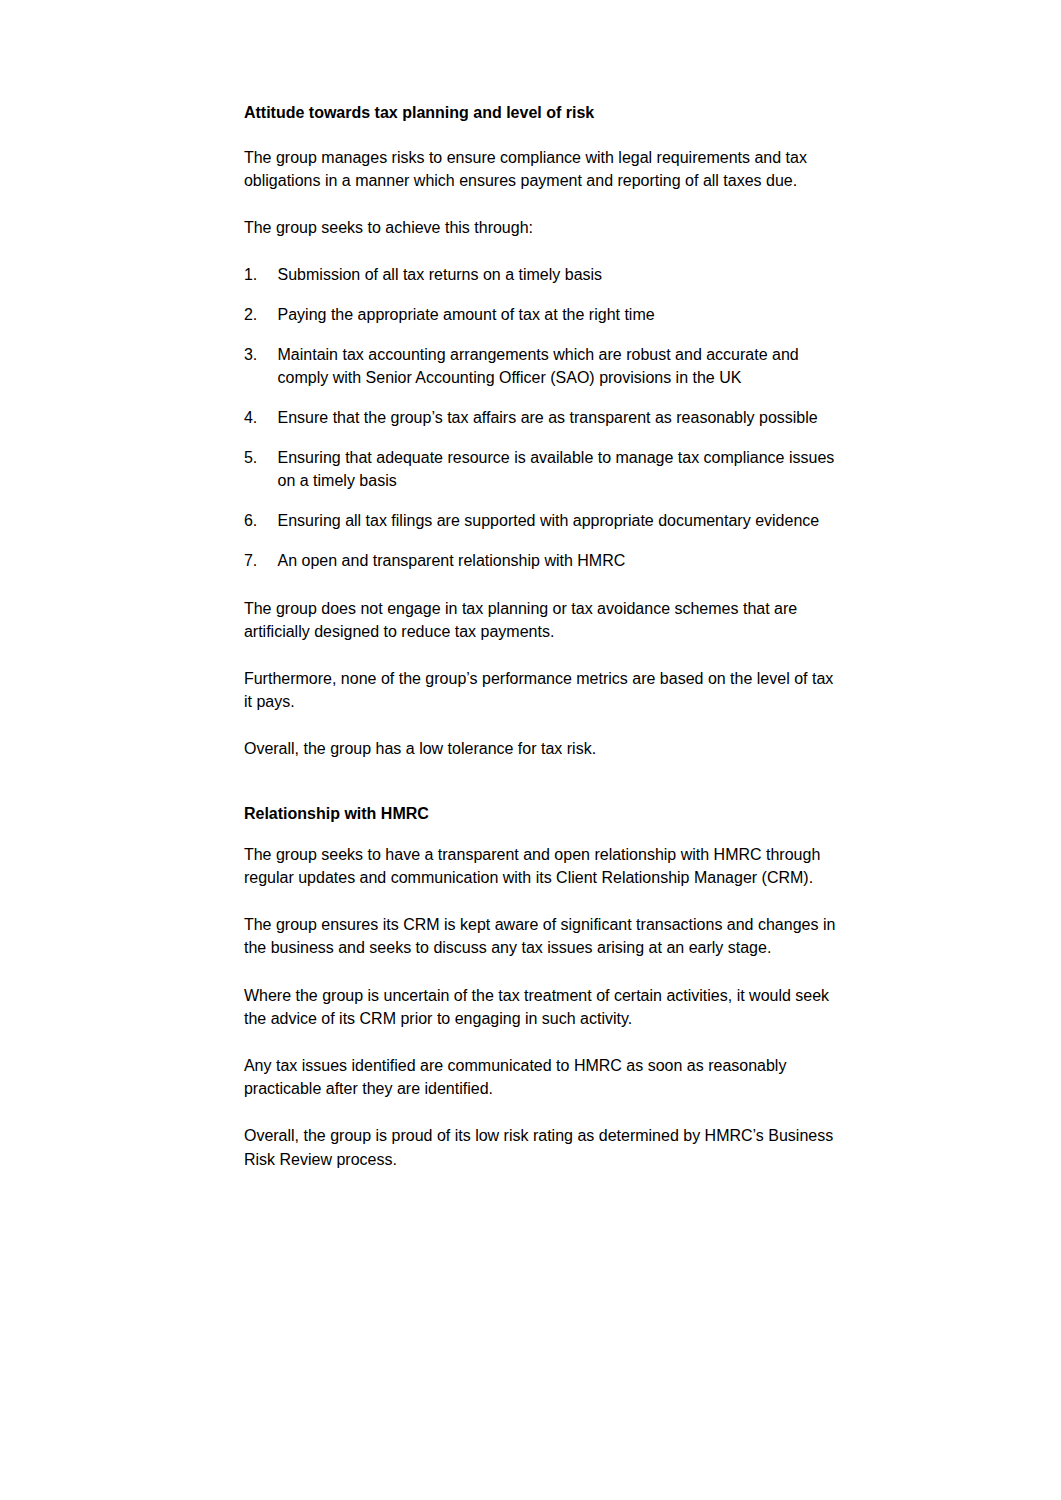Attitude towards tax planning and level of risk
The group manages risks to ensure compliance with legal requirements and tax obligations in a manner which ensures payment and reporting of all taxes due.
The group seeks to achieve this through:
Submission of all tax returns on a timely basis
Paying the appropriate amount of tax at the right time
Maintain tax accounting arrangements which are robust and accurate and comply with Senior Accounting Officer (SAO) provisions in the UK
Ensure that the group’s tax affairs are as transparent as reasonably possible
Ensuring that adequate resource is available to manage tax compliance issues on a timely basis
Ensuring all tax filings are supported with appropriate documentary evidence
An open and transparent relationship with HMRC
The group does not engage in tax planning or tax avoidance schemes that are artificially designed to reduce tax payments.
Furthermore, none of the group’s performance metrics are based on the level of tax it pays.
Overall, the group has a low tolerance for tax risk.
Relationship with HMRC
The group seeks to have a transparent and open relationship with HMRC through regular updates and communication with its Client Relationship Manager (CRM).
The group ensures its CRM is kept aware of significant transactions and changes in the business and seeks to discuss any tax issues arising at an early stage.
Where the group is uncertain of the tax treatment of certain activities, it would seek the advice of its CRM prior to engaging in such activity.
Any tax issues identified are communicated to HMRC as soon as reasonably practicable after they are identified.
Overall, the group is proud of its low risk rating as determined by HMRC’s Business Risk Review process.